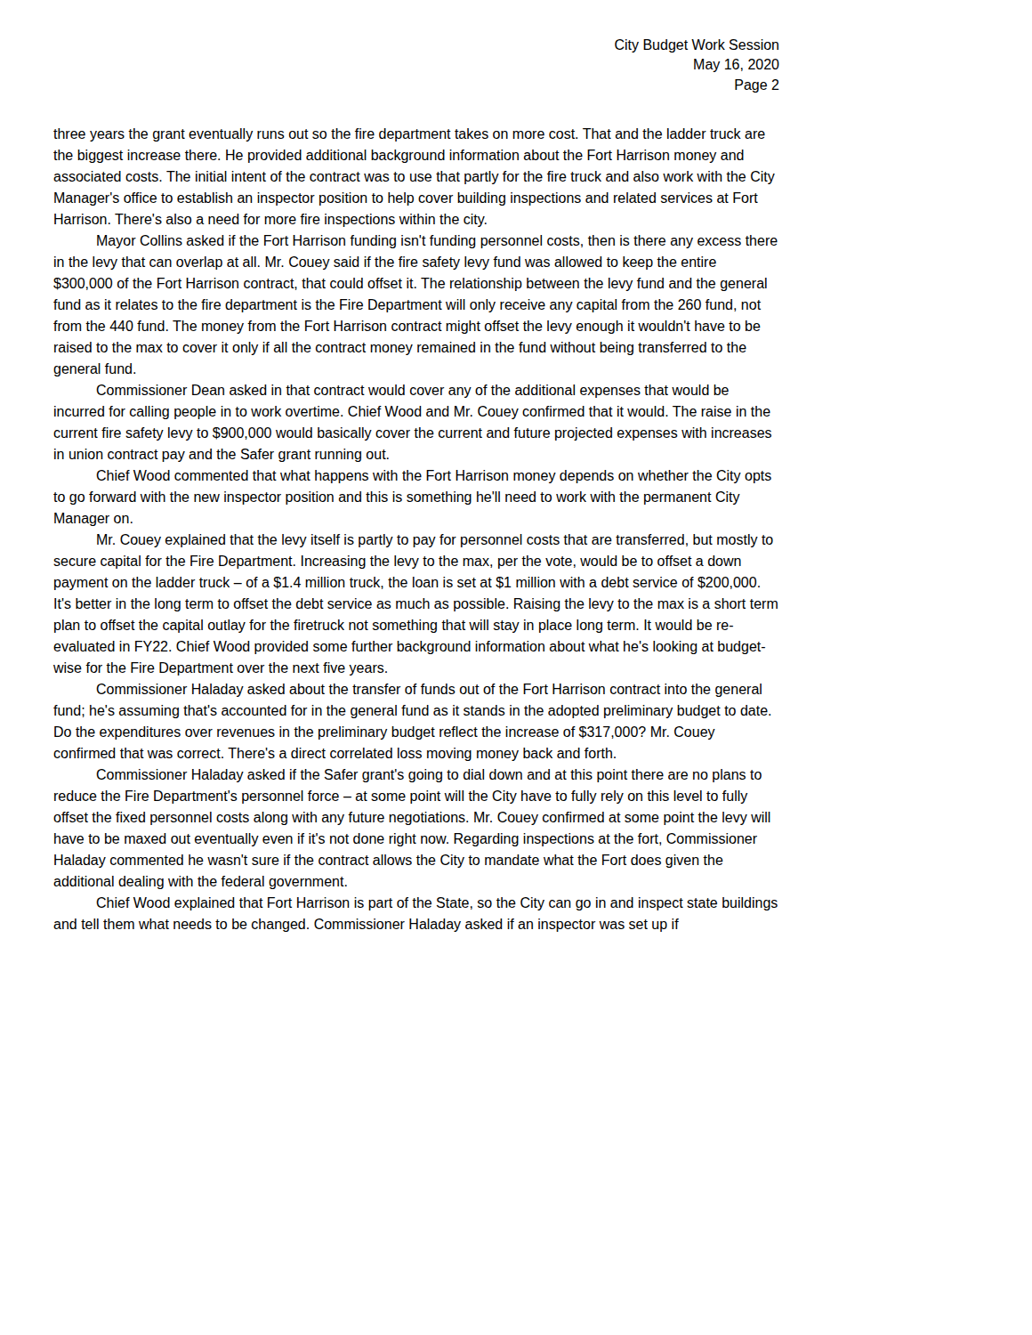City Budget Work Session
May 16, 2020
Page 2
three years the grant eventually runs out so the fire department takes on more cost. That and the ladder truck are the biggest increase there. He provided additional background information about the Fort Harrison money and associated costs. The initial intent of the contract was to use that partly for the fire truck and also work with the City Manager's office to establish an inspector position to help cover building inspections and related services at Fort Harrison. There's also a need for more fire inspections within the city.
Mayor Collins asked if the Fort Harrison funding isn't funding personnel costs, then is there any excess there in the levy that can overlap at all. Mr. Couey said if the fire safety levy fund was allowed to keep the entire $300,000 of the Fort Harrison contract, that could offset it. The relationship between the levy fund and the general fund as it relates to the fire department is the Fire Department will only receive any capital from the 260 fund, not from the 440 fund. The money from the Fort Harrison contract might offset the levy enough it wouldn't have to be raised to the max to cover it only if all the contract money remained in the fund without being transferred to the general fund.
Commissioner Dean asked in that contract would cover any of the additional expenses that would be incurred for calling people in to work overtime. Chief Wood and Mr. Couey confirmed that it would. The raise in the current fire safety levy to $900,000 would basically cover the current and future projected expenses with increases in union contract pay and the Safer grant running out.
Chief Wood commented that what happens with the Fort Harrison money depends on whether the City opts to go forward with the new inspector position and this is something he'll need to work with the permanent City Manager on.
Mr. Couey explained that the levy itself is partly to pay for personnel costs that are transferred, but mostly to secure capital for the Fire Department. Increasing the levy to the max, per the vote, would be to offset a down payment on the ladder truck – of a $1.4 million truck, the loan is set at $1 million with a debt service of $200,000. It's better in the long term to offset the debt service as much as possible. Raising the levy to the max is a short term plan to offset the capital outlay for the firetruck not something that will stay in place long term. It would be re-evaluated in FY22. Chief Wood provided some further background information about what he's looking at budget-wise for the Fire Department over the next five years.
Commissioner Haladay asked about the transfer of funds out of the Fort Harrison contract into the general fund; he's assuming that's accounted for in the general fund as it stands in the adopted preliminary budget to date. Do the expenditures over revenues in the preliminary budget reflect the increase of $317,000? Mr. Couey confirmed that was correct. There's a direct correlated loss moving money back and forth.
Commissioner Haladay asked if the Safer grant's going to dial down and at this point there are no plans to reduce the Fire Department's personnel force – at some point will the City have to fully rely on this level to fully offset the fixed personnel costs along with any future negotiations. Mr. Couey confirmed at some point the levy will have to be maxed out eventually even if it's not done right now. Regarding inspections at the fort, Commissioner Haladay commented he wasn't sure if the contract allows the City to mandate what the Fort does given the additional dealing with the federal government.
Chief Wood explained that Fort Harrison is part of the State, so the City can go in and inspect state buildings and tell them what needs to be changed. Commissioner Haladay asked if an inspector was set up if